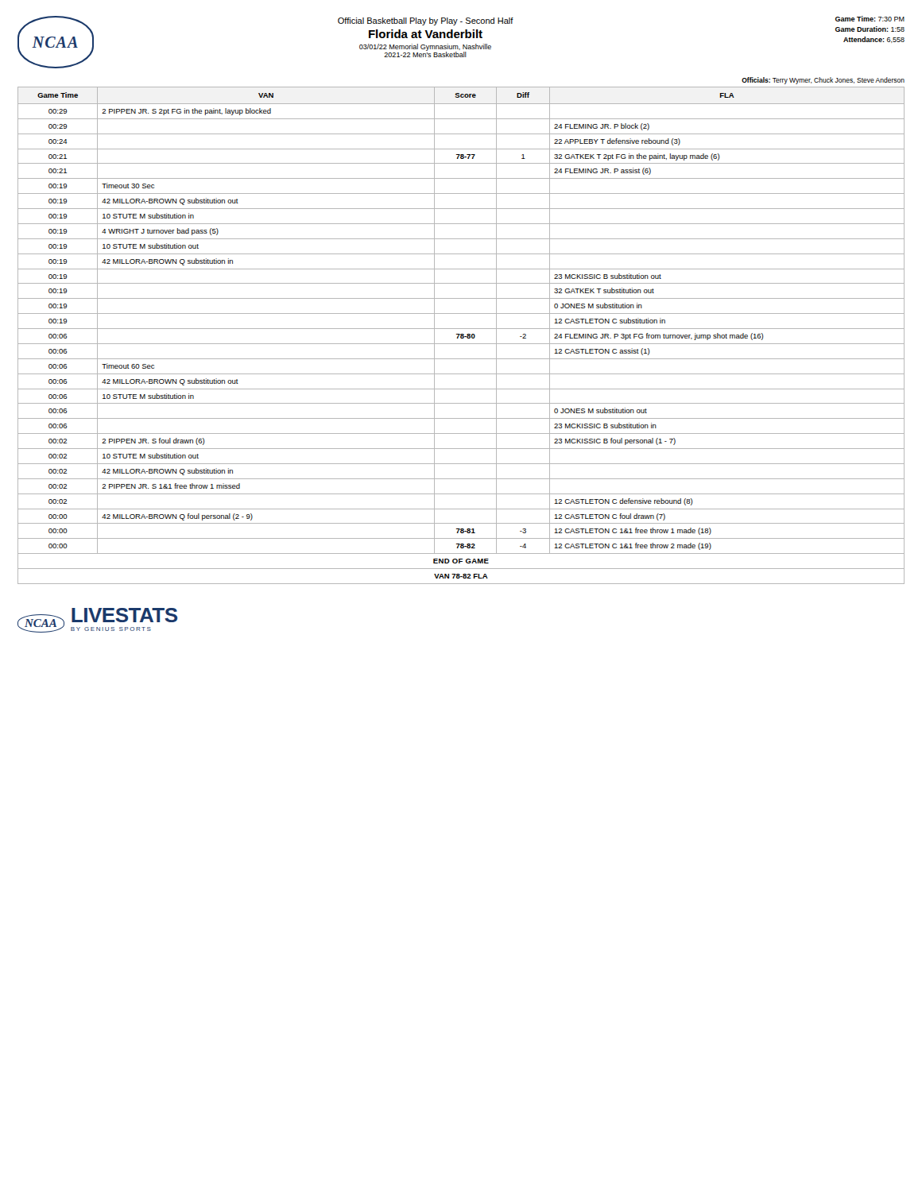NCAA
Official Basketball Play by Play - Second Half
Florida at Vanderbilt
03/01/22 Memorial Gymnasium, Nashville
2021-22 Men's Basketball
Game Time: 7:30 PM
Game Duration: 1:58
Attendance: 6,558
Officials: Terry Wymer, Chuck Jones, Steve Anderson
| Game Time | VAN | Score | Diff | FLA |
| --- | --- | --- | --- | --- |
| 00:29 | 2 PIPPEN JR. S 2pt FG in the paint, layup blocked | | | |
| 00:29 | | | | 24 FLEMING JR. P block (2) |
| 00:24 | | | | 22 APPLEBY T defensive rebound (3) |
| 00:21 | | 78-77 | 1 | 32 GATKEK T 2pt FG in the paint, layup made (6) |
| 00:21 | | | | 24 FLEMING JR. P assist (6) |
| 00:19 | Timeout 30 Sec | | | |
| 00:19 | 42 MILLORA-BROWN Q substitution out | | | |
| 00:19 | 10 STUTE M substitution in | | | |
| 00:19 | 4 WRIGHT J turnover bad pass (5) | | | |
| 00:19 | 10 STUTE M substitution out | | | |
| 00:19 | 42 MILLORA-BROWN Q substitution in | | | |
| 00:19 | | | | 23 MCKISSIC B substitution out |
| 00:19 | | | | 32 GATKEK T substitution out |
| 00:19 | | | | 0 JONES M substitution in |
| 00:19 | | | | 12 CASTLETON C substitution in |
| 00:06 | | 78-80 | -2 | 24 FLEMING JR. P 3pt FG from turnover, jump shot made (16) |
| 00:06 | | | | 12 CASTLETON C assist (1) |
| 00:06 | Timeout 60 Sec | | | |
| 00:06 | 42 MILLORA-BROWN Q substitution out | | | |
| 00:06 | 10 STUTE M substitution in | | | |
| 00:06 | | | | 0 JONES M substitution out |
| 00:06 | | | | 23 MCKISSIC B substitution in |
| 00:02 | 2 PIPPEN JR. S foul drawn (6) | | | 23 MCKISSIC B foul personal (1 - 7) |
| 00:02 | 10 STUTE M substitution out | | | |
| 00:02 | 42 MILLORA-BROWN Q substitution in | | | |
| 00:02 | 2 PIPPEN JR. S 1&1 free throw 1 missed | | | |
| 00:02 | | | | 12 CASTLETON C defensive rebound (8) |
| 00:00 | 42 MILLORA-BROWN Q foul personal (2 - 9) | | | 12 CASTLETON C foul drawn (7) |
| 00:00 | | 78-81 | -3 | 12 CASTLETON C 1&1 free throw 1 made (18) |
| 00:00 | | 78-82 | -4 | 12 CASTLETON C 1&1 free throw 2 made (19) |
| END OF GAME |
| VAN 78-82 FLA |
NCAA
LIVESTATS
BY GENIUS SPORTS